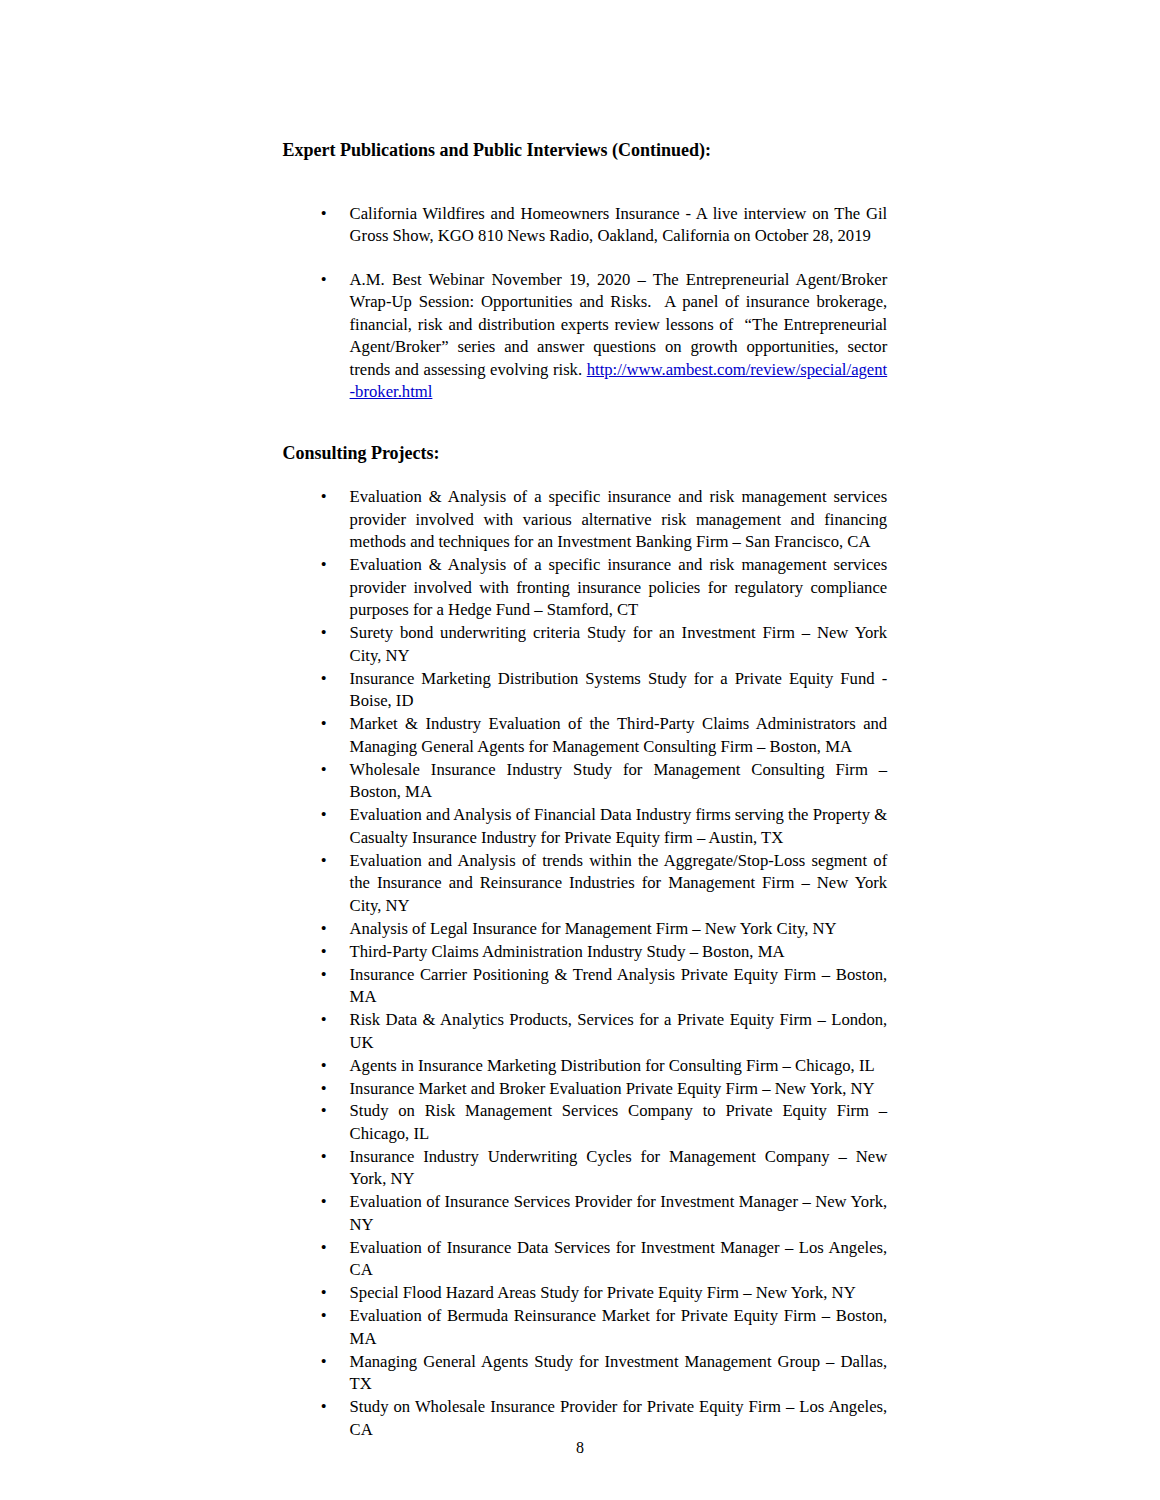Expert Publications and Public Interviews (Continued):
California Wildfires and Homeowners Insurance - A live interview on The Gil Gross Show, KGO 810 News Radio, Oakland, California on October 28, 2019
A.M. Best Webinar November 19, 2020 – The Entrepreneurial Agent/Broker Wrap-Up Session: Opportunities and Risks. A panel of insurance brokerage, financial, risk and distribution experts review lessons of “The Entrepreneurial Agent/Broker” series and answer questions on growth opportunities, sector trends and assessing evolving risk. http://www.ambest.com/review/special/agent-broker.html
Consulting Projects:
Evaluation & Analysis of a specific insurance and risk management services provider involved with various alternative risk management and financing methods and techniques for an Investment Banking Firm – San Francisco, CA
Evaluation & Analysis of a specific insurance and risk management services provider involved with fronting insurance policies for regulatory compliance purposes for a Hedge Fund – Stamford, CT
Surety bond underwriting criteria Study for an Investment Firm – New York City, NY
Insurance Marketing Distribution Systems Study for a Private Equity Fund - Boise, ID
Market & Industry Evaluation of the Third-Party Claims Administrators and Managing General Agents for Management Consulting Firm – Boston, MA
Wholesale Insurance Industry Study for Management Consulting Firm – Boston, MA
Evaluation and Analysis of Financial Data Industry firms serving the Property & Casualty Insurance Industry for Private Equity firm – Austin, TX
Evaluation and Analysis of trends within the Aggregate/Stop-Loss segment of the Insurance and Reinsurance Industries for Management Firm – New York City, NY
Analysis of Legal Insurance for Management Firm – New York City, NY
Third-Party Claims Administration Industry Study – Boston, MA
Insurance Carrier Positioning & Trend Analysis Private Equity Firm – Boston, MA
Risk Data & Analytics Products, Services for a Private Equity Firm – London, UK
Agents in Insurance Marketing Distribution for Consulting Firm – Chicago, IL
Insurance Market and Broker Evaluation Private Equity Firm – New York, NY
Study on Risk Management Services Company to Private Equity Firm – Chicago, IL
Insurance Industry Underwriting Cycles for Management Company – New York, NY
Evaluation of Insurance Services Provider for Investment Manager – New York, NY
Evaluation of Insurance Data Services for Investment Manager – Los Angeles, CA
Special Flood Hazard Areas Study for Private Equity Firm – New York, NY
Evaluation of Bermuda Reinsurance Market for Private Equity Firm – Boston, MA
Managing General Agents Study for Investment Management Group – Dallas, TX
Study on Wholesale Insurance Provider for Private Equity Firm – Los Angeles, CA
8